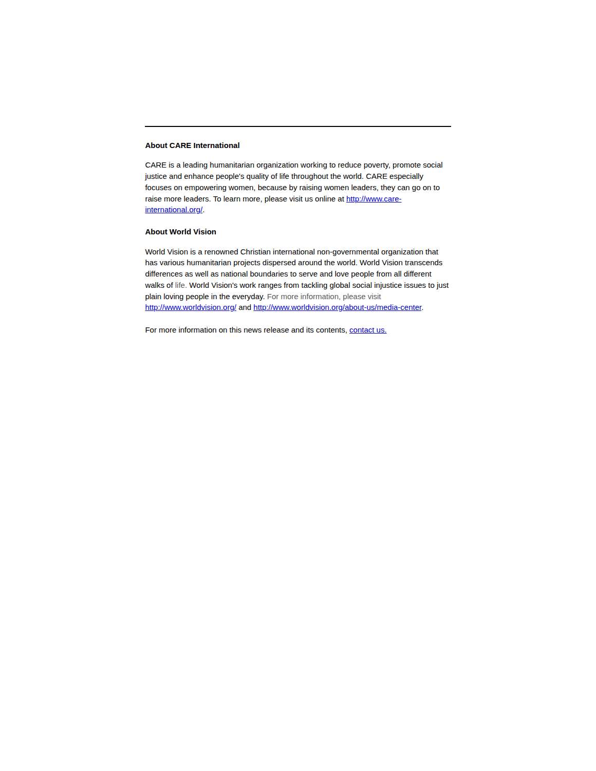About CARE International
CARE is a leading humanitarian organization working to reduce poverty, promote social justice and enhance people's quality of life throughout the world. CARE especially focuses on empowering women, because by raising women leaders, they can go on to raise more leaders. To learn more, please visit us online at http://www.care-international.org/.
About World Vision
World Vision is a renowned Christian international non-governmental organization that has various humanitarian projects dispersed around the world. World Vision transcends differences as well as national boundaries to serve and love people from all different walks of life. World Vision's work ranges from tackling global social injustice issues to just plain loving people in the everyday. For more information, please visit http://www.worldvision.org/ and http://www.worldvision.org/about-us/media-center.
For more information on this news release and its contents, contact us.